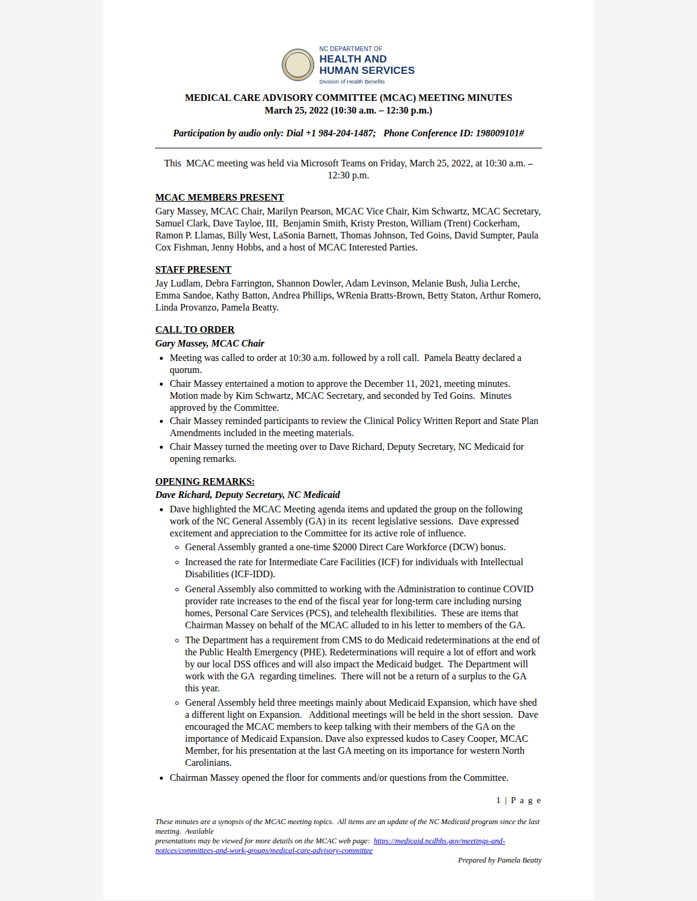NC DEPARTMENT OF
HEALTH AND
HUMAN SERVICES
Division of Health Benefits
MEDICAL CARE ADVISORY COMMITTEE (MCAC) MEETING MINUTES March 25, 2022 (10:30 a.m. – 12:30 p.m.)
Participation by audio only: Dial +1 984-204-1487; Phone Conference ID: 198009101#
This MCAC meeting was held via Microsoft Teams on Friday, March 25, 2022, at 10:30 a.m. – 12:30 p.m.
MCAC MEMBERS PRESENT
Gary Massey, MCAC Chair, Marilyn Pearson, MCAC Vice Chair, Kim Schwartz, MCAC Secretary, Samuel Clark, Dave Tayloe, III, Benjamin Smith, Kristy Preston, William (Trent) Cockerham, Ramon P. Llamas, Billy West, LaSonia Barnett, Thomas Johnson, Ted Goins, David Sumpter, Paula Cox Fishman, Jenny Hobbs, and a host of MCAC Interested Parties.
STAFF PRESENT
Jay Ludlam, Debra Farrington, Shannon Dowler, Adam Levinson, Melanie Bush, Julia Lerche, Emma Sandoe, Kathy Batton, Andrea Phillips, WRenia Bratts-Brown, Betty Staton, Arthur Romero, Linda Provanzo, Pamela Beatty.
CALL TO ORDER
Gary Massey, MCAC Chair
Meeting was called to order at 10:30 a.m. followed by a roll call. Pamela Beatty declared a quorum.
Chair Massey entertained a motion to approve the December 11, 2021, meeting minutes. Motion made by Kim Schwartz, MCAC Secretary, and seconded by Ted Goins. Minutes approved by the Committee.
Chair Massey reminded participants to review the Clinical Policy Written Report and State Plan Amendments included in the meeting materials.
Chair Massey turned the meeting over to Dave Richard, Deputy Secretary, NC Medicaid for opening remarks.
OPENING REMARKS:
Dave Richard, Deputy Secretary, NC Medicaid
Dave highlighted the MCAC Meeting agenda items and updated the group on the following work of the NC General Assembly (GA) in its recent legislative sessions. Dave expressed excitement and appreciation to the Committee for its active role of influence.
General Assembly granted a one-time $2000 Direct Care Workforce (DCW) bonus.
Increased the rate for Intermediate Care Facilities (ICF) for individuals with Intellectual Disabilities (ICF-IDD).
General Assembly also committed to working with the Administration to continue COVID provider rate increases to the end of the fiscal year for long-term care including nursing homes, Personal Care Services (PCS), and telehealth flexibilities. These are items that Chairman Massey on behalf of the MCAC alluded to in his letter to members of the GA.
The Department has a requirement from CMS to do Medicaid redeterminations at the end of the Public Health Emergency (PHE). Redeterminations will require a lot of effort and work by our local DSS offices and will also impact the Medicaid budget. The Department will work with the GA regarding timelines. There will not be a return of a surplus to the GA this year.
General Assembly held three meetings mainly about Medicaid Expansion, which have shed a different light on Expansion. Additional meetings will be held in the short session. Dave encouraged the MCAC members to keep talking with their members of the GA on the importance of Medicaid Expansion. Dave also expressed kudos to Casey Cooper, MCAC Member, for his presentation at the last GA meeting on its importance for western North Carolinians.
Chairman Massey opened the floor for comments and/or questions from the Committee.
1 | P a g e
These minutes are a synopsis of the MCAC meeting topics. All items are an update of the NC Medicaid program since the last meeting. Available
presentations may be viewed for more details on the MCAC web page: https://medicaid.ncdhhs.gov/meetings-and-notices/committees-and-work-groups/medical-care-advisory-committee
Prepared by Pamela Beatty